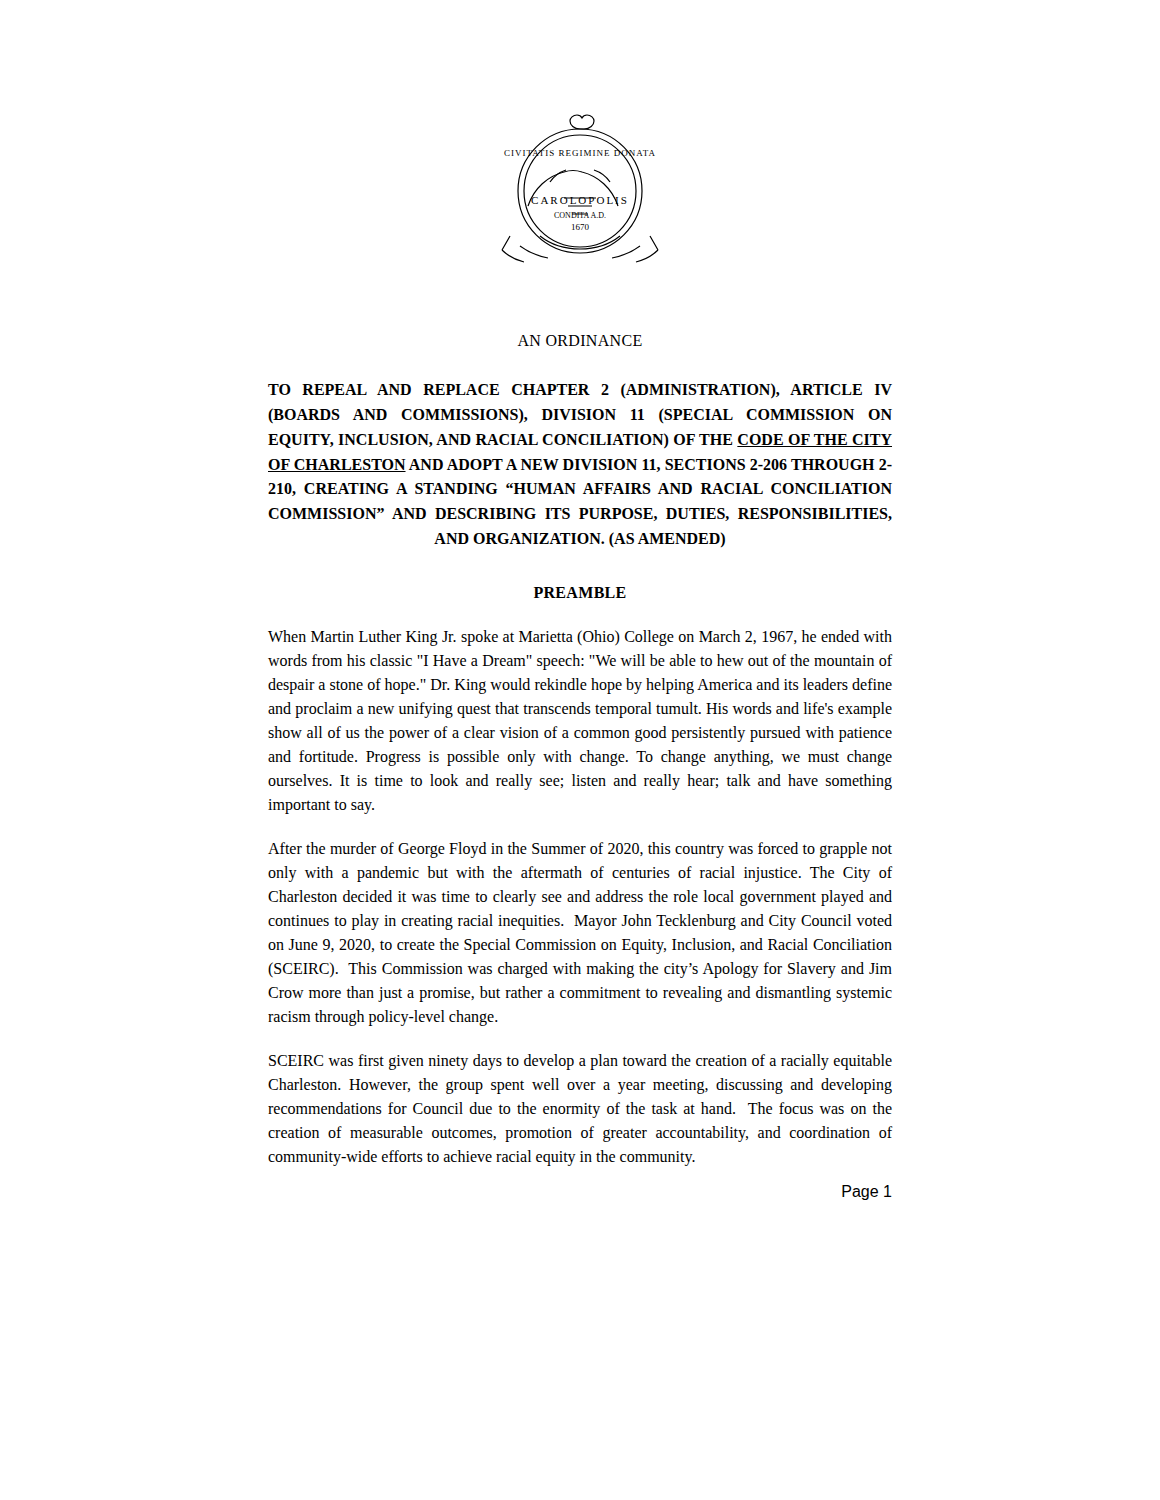AN ORDINANCE
To repeal and replace Chapter 2 (Administration), Article IV (Boards and Commissions), Division 11 (Special Commission on Equity, Inclusion, and Racial Conciliation) of the Code of the City of Charleston and adopt a new Division 11, Sections 2-206 through 2-210, creating a standing “Human Affairs and Racial Conciliation Commission” and describing its purpose, duties, responsibilities, and organization. (As Amended)
PREAMBLE
When Martin Luther King Jr. spoke at Marietta (Ohio) College on March 2, 1967, he ended with words from his classic "I Have a Dream" speech: "We will be able to hew out of the mountain of despair a stone of hope." Dr. King would rekindle hope by helping America and its leaders define and proclaim a new unifying quest that transcends temporal tumult. His words and life's example show all of us the power of a clear vision of a common good persistently pursued with patience and fortitude. Progress is possible only with change. To change anything, we must change ourselves. It is time to look and really see; listen and really hear; talk and have something important to say.
After the murder of George Floyd in the Summer of 2020, this country was forced to grapple not only with a pandemic but with the aftermath of centuries of racial injustice. The City of Charleston decided it was time to clearly see and address the role local government played and continues to play in creating racial inequities. Mayor John Tecklenburg and City Council voted on June 9, 2020, to create the Special Commission on Equity, Inclusion, and Racial Conciliation (SCEIRC). This Commission was charged with making the city’s Apology for Slavery and Jim Crow more than just a promise, but rather a commitment to revealing and dismantling systemic racism through policy-level change.
SCEIRC was first given ninety days to develop a plan toward the creation of a racially equitable Charleston. However, the group spent well over a year meeting, discussing and developing recommendations for Council due to the enormity of the task at hand. The focus was on the creation of measurable outcomes, promotion of greater accountability, and coordination of community-wide efforts to achieve racial equity in the community.
Page 1